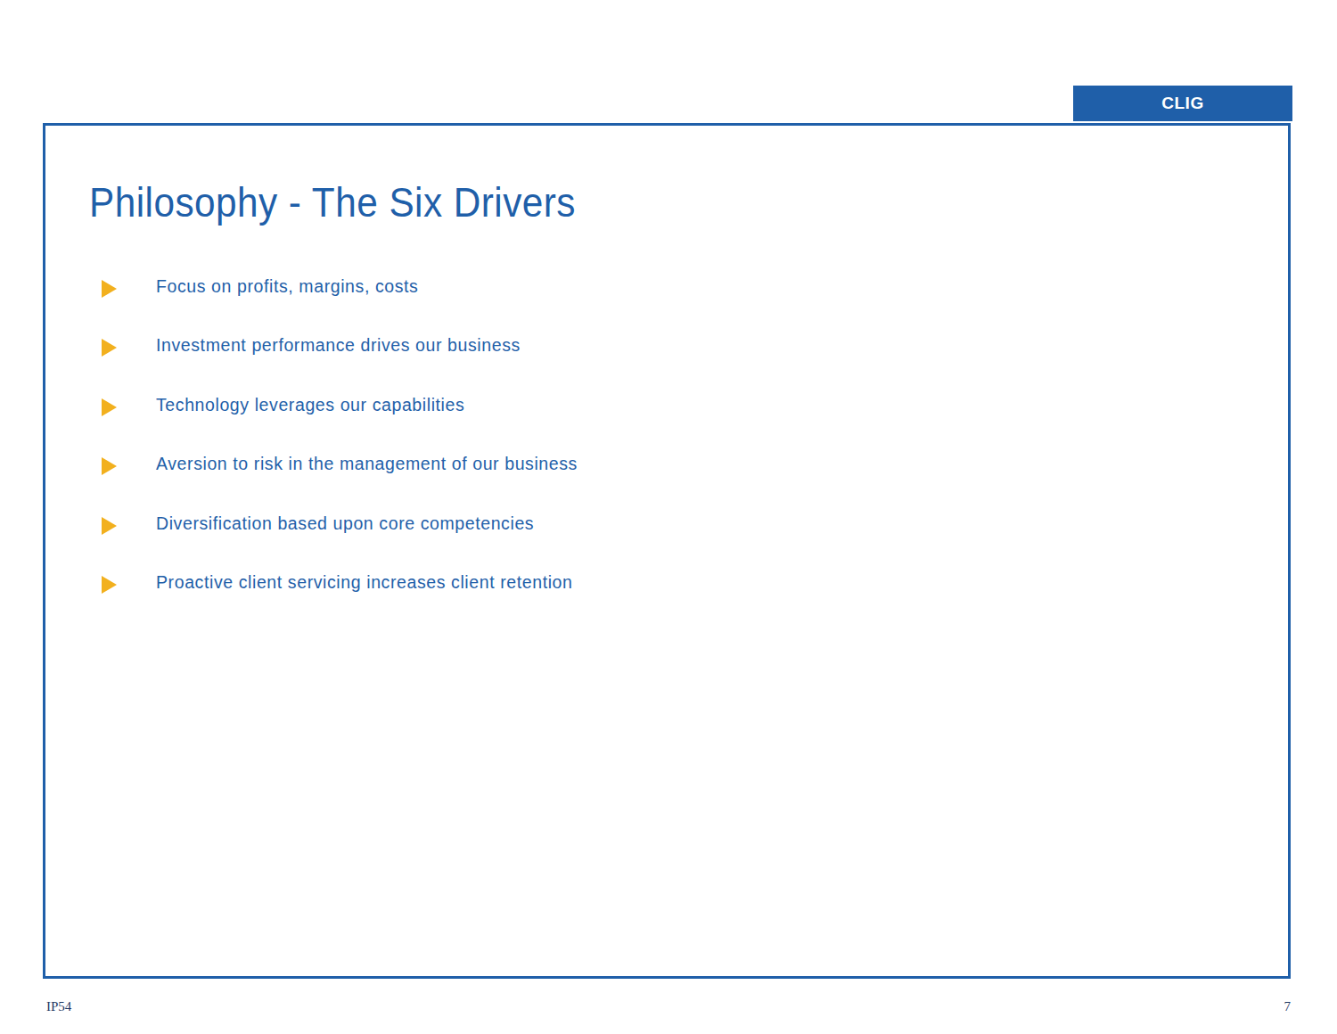CLIG
Philosophy - The Six Drivers
Focus on profits, margins, costs
Investment performance drives our business
Technology leverages our capabilities
Aversion to risk in the management of our business
Diversification based upon core competencies
Proactive client servicing increases client retention
IP54
7